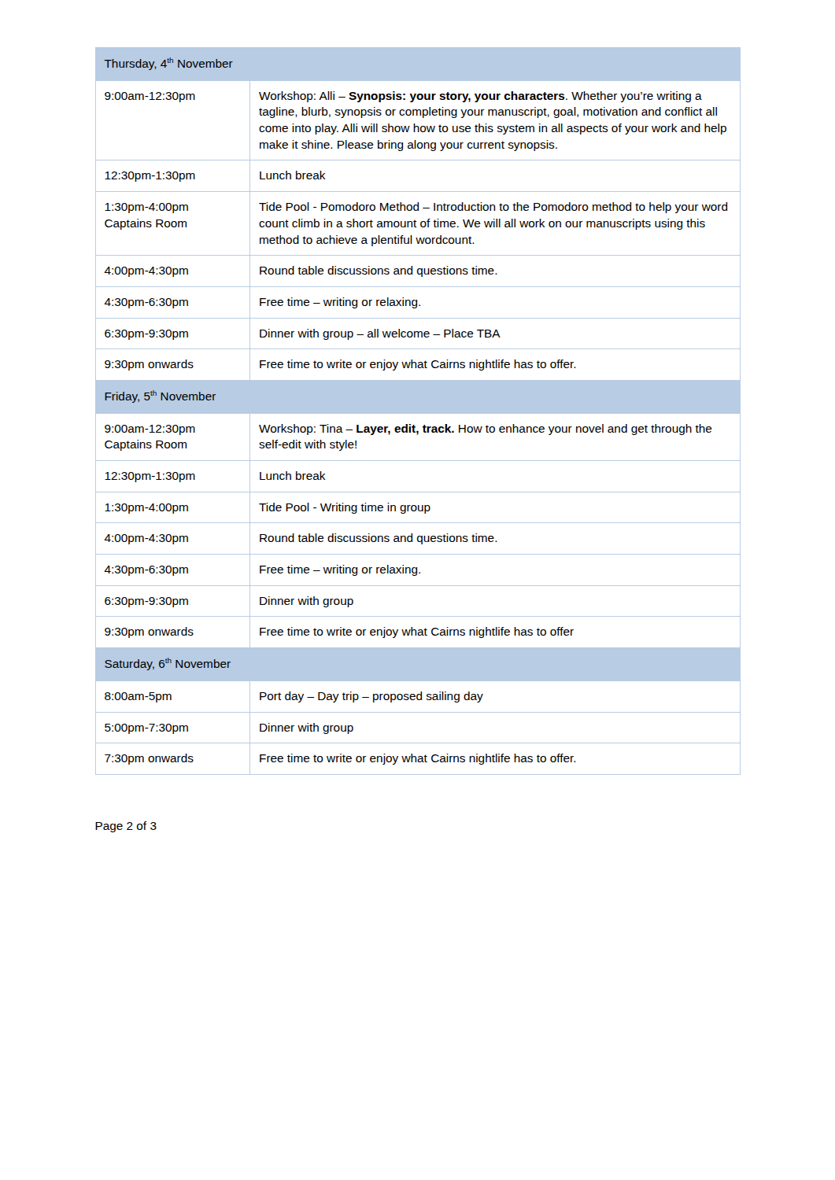| Thursday, 4 th November |
| 9:00am-12:30pm | Workshop: Alli – Synopsis: your story, your characters . Whether you’re writing a tagline, blurb, synopsis or completing your manuscript, goal, motivation and conflict all come into play. Alli will show how to use this system in all aspects of your work and help make it shine. Please bring along your current synopsis. |
| 12:30pm-1:30pm | Lunch break |
| 1:30pm-4:00pm Captains Room | Tide Pool - Pomodoro Method – Introduction to the Pomodoro method to help your word count climb in a short amount of time. We will all work on our manuscripts using this method to achieve a plentiful wordcount. |
| 4:00pm-4:30pm | Round table discussions and questions time. |
| 4:30pm-6:30pm | Free time – writing or relaxing. |
| 6:30pm-9:30pm | Dinner with group – all welcome – Place TBA |
| 9:30pm onwards | Free time to write or enjoy what Cairns nightlife has to offer. |
| Friday, 5 th November |
| 9:00am-12:30pm Captains Room | Workshop: Tina – Layer, edit, track. How to enhance your novel and get through the self-edit with style! |
| 12:30pm-1:30pm | Lunch break |
| 1:30pm-4:00pm | Tide Pool - Writing time in group |
| 4:00pm-4:30pm | Round table discussions and questions time. |
| 4:30pm-6:30pm | Free time – writing or relaxing. |
| 6:30pm-9:30pm | Dinner with group |
| 9:30pm onwards | Free time to write or enjoy what Cairns nightlife has to offer |
| Saturday, 6 th November |
| 8:00am-5pm | Port day – Day trip – proposed sailing day |
| 5:00pm-7:30pm | Dinner with group |
| 7:30pm onwards | Free time to write or enjoy what Cairns nightlife has to offer. |
Page 2 of 3